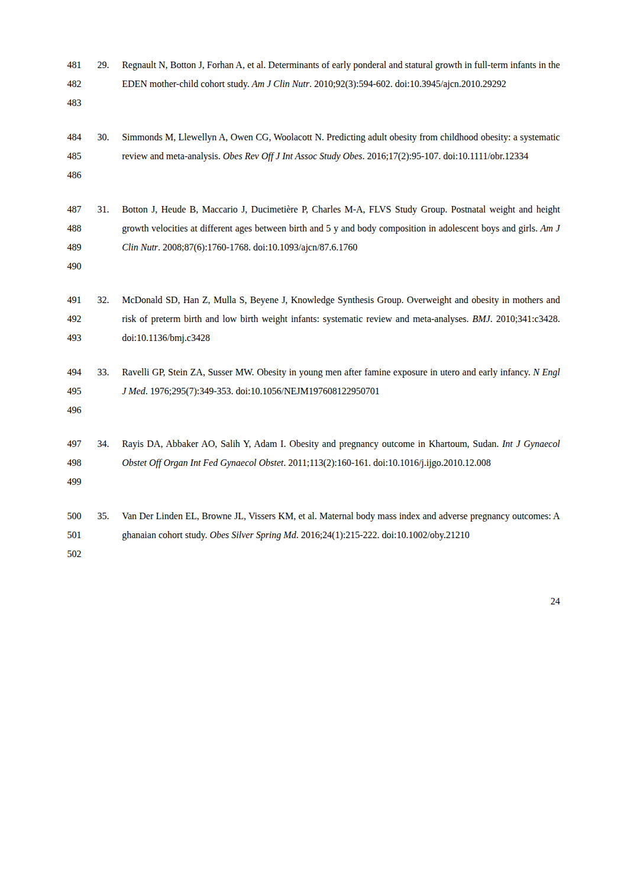481
482
483 Regnault N, Botton J, Forhan A, et al. Determinants of early ponderal and statural growth in full-term infants in the EDEN mother-child cohort study. Am J Clin Nutr. 2010;92(3):594-602. doi:10.3945/ajcn.2010.29292
484
485
486 Simmonds M, Llewellyn A, Owen CG, Woolacott N. Predicting adult obesity from childhood obesity: a systematic review and meta-analysis. Obes Rev Off J Int Assoc Study Obes. 2016;17(2):95-107. doi:10.1111/obr.12334
487
488
489
490 Botton J, Heude B, Maccario J, Ducimetière P, Charles M-A, FLVS Study Group. Postnatal weight and height growth velocities at different ages between birth and 5 y and body composition in adolescent boys and girls. Am J Clin Nutr. 2008;87(6):1760-1768. doi:10.1093/ajcn/87.6.1760
491
492
493 McDonald SD, Han Z, Mulla S, Beyene J, Knowledge Synthesis Group. Overweight and obesity in mothers and risk of preterm birth and low birth weight infants: systematic review and meta-analyses. BMJ. 2010;341:c3428. doi:10.1136/bmj.c3428
494
495
496 Ravelli GP, Stein ZA, Susser MW. Obesity in young men after famine exposure in utero and early infancy. N Engl J Med. 1976;295(7):349-353. doi:10.1056/NEJM197608122950701
497
498
499 Rayis DA, Abbaker AO, Salih Y, Adam I. Obesity and pregnancy outcome in Khartoum, Sudan. Int J Gynaecol Obstet Off Organ Int Fed Gynaecol Obstet. 2011;113(2):160-161. doi:10.1016/j.ijgo.2010.12.008
500
501
502 Van Der Linden EL, Browne JL, Vissers KM, et al. Maternal body mass index and adverse pregnancy outcomes: A ghanaian cohort study. Obes Silver Spring Md. 2016;24(1):215-222. doi:10.1002/oby.21210
24